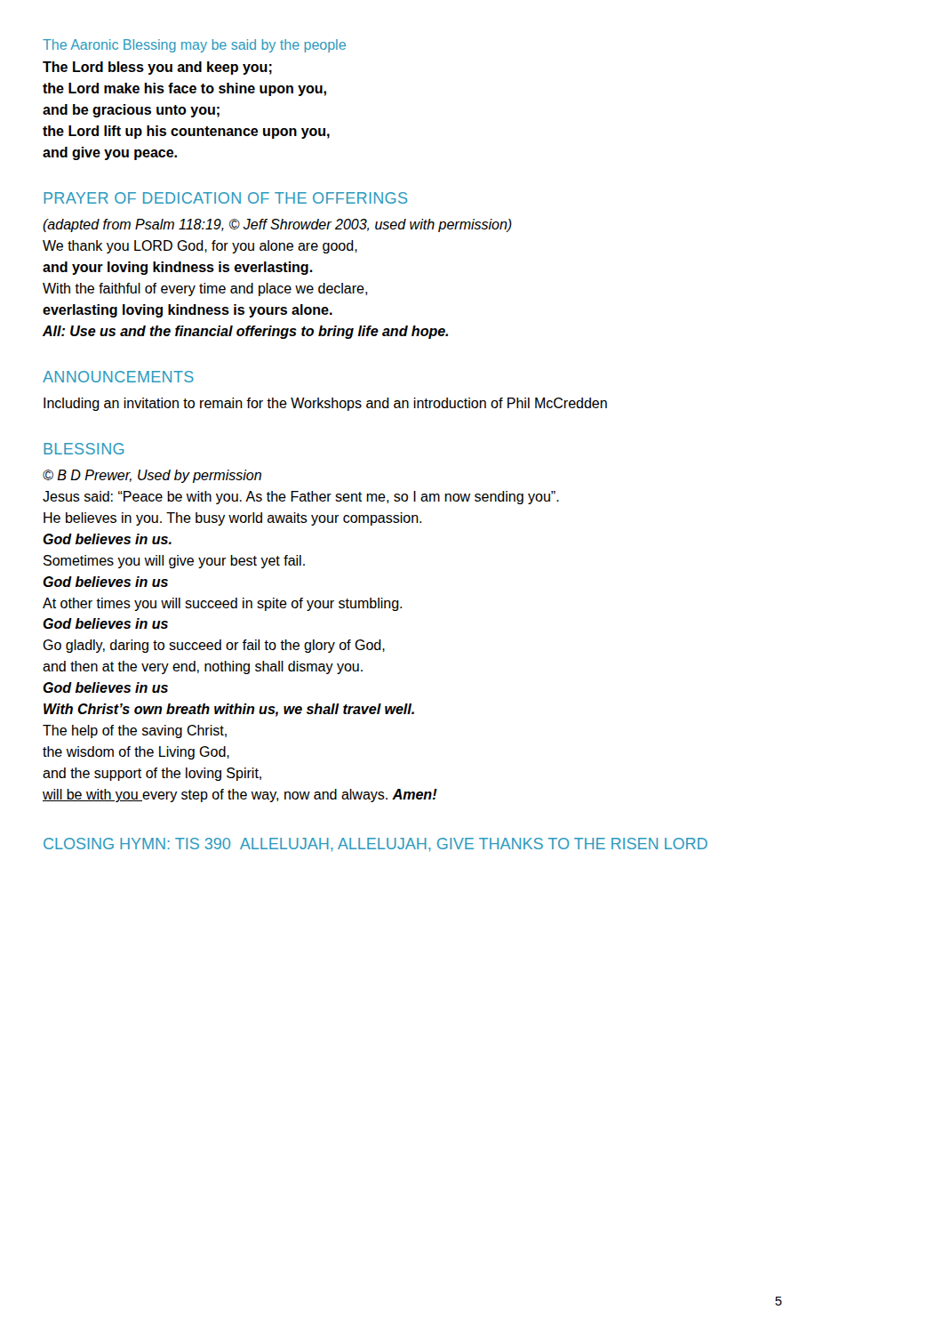The Aaronic Blessing may be said by the people
The Lord bless you and keep you;
the Lord make his face to shine upon you,
and be gracious unto you;
the Lord lift up his countenance upon you,
and give you peace.
PRAYER OF DEDICATION OF THE OFFERINGS
(adapted from Psalm 118:19, © Jeff Shrowder 2003, used with permission)
We thank you LORD God, for you alone are good,
and your loving kindness is everlasting.
With the faithful of every time and place we declare,
everlasting loving kindness is yours alone.
All: Use us and the financial offerings to bring life and hope.
ANNOUNCEMENTS
Including an invitation to remain for the Workshops and an introduction of Phil McCredden
BLESSING
© B D Prewer, Used by permission
Jesus said: “Peace be with you. As the Father sent me, so I am now sending you”.
He believes in you. The busy world awaits your compassion.
God believes in us.
Sometimes you will give your best yet fail.
God believes in us
At other times you will succeed in spite of your stumbling.
God believes in us
Go gladly, daring to succeed or fail to the glory of God,
and then at the very end, nothing shall dismay you.
God believes in us
With Christ’s own breath within us, we shall travel well.
The help of the saving Christ,
the wisdom of the Living God,
and the support of the loving Spirit,
will be with you every step of the way, now and always. Amen!
CLOSING HYMN: TIS 390 ALLELUJAH, ALLELUJAH, GIVE THANKS TO THE RISEN LORD
5